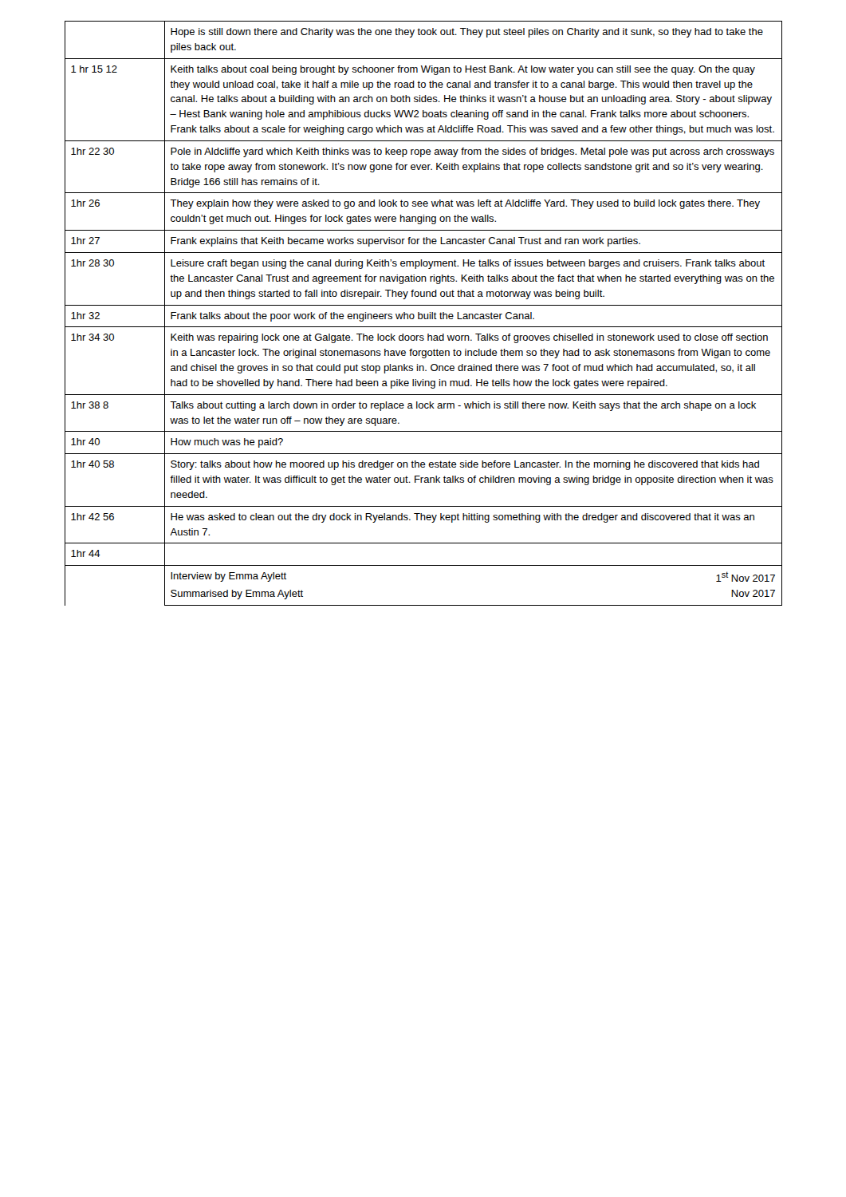| | Hope is still down there and Charity was the one they took out. They put steel piles on Charity and it sunk, so they had to take the piles back out. |
| 1 hr 15 12 | Keith talks about coal being brought by schooner from Wigan to Hest Bank. At low water you can still see the quay. On the quay they would unload coal, take it half a mile up the road to the canal and transfer it to a canal barge. This would then travel up the canal. He talks about a building with an arch on both sides. He thinks it wasn’t a house but an unloading area. Story - about slipway – Hest Bank waning hole and amphibious ducks WW2 boats cleaning off sand in the canal. Frank talks more about schooners. Frank talks about a scale for weighing cargo which was at Aldcliffe Road. This was saved and a few other things, but much was lost. |
| 1hr 22 30 | Pole in Aldcliffe yard which Keith thinks was to keep rope away from the sides of bridges. Metal pole was put across arch crossways to take rope away from stonework. It’s now gone for ever. Keith explains that rope collects sandstone grit and so it’s very wearing. Bridge 166 still has remains of it. |
| 1hr 26 | They explain how they were asked to go and look to see what was left at Aldcliffe Yard. They used to build lock gates there. They couldn’t get much out. Hinges for lock gates were hanging on the walls. |
| 1hr 27 | Frank explains that Keith became works supervisor for the Lancaster Canal Trust and ran work parties. |
| 1hr 28 30 | Leisure craft began using the canal during Keith’s employment. He talks of issues between barges and cruisers. Frank talks about the Lancaster Canal Trust and agreement for navigation rights. Keith talks about the fact that when he started everything was on the up and then things started to fall into disrepair. They found out that a motorway was being built. |
| 1hr 32 | Frank talks about the poor work of the engineers who built the Lancaster Canal. |
| 1hr 34 30 | Keith was repairing lock one at Galgate. The lock doors had worn. Talks of grooves chiselled in stonework used to close off section in a Lancaster lock. The original stonemasons have forgotten to include them so they had to ask stonemasons from Wigan to come and chisel the groves in so that could put stop planks in. Once drained there was 7 foot of mud which had accumulated, so, it all had to be shovelled by hand. There had been a pike living in mud. He tells how the lock gates were repaired. |
| 1hr 38 8 | Talks about cutting a larch down in order to replace a lock arm - which is still there now. Keith says that the arch shape on a lock was to let the water run off – now they are square. |
| 1hr 40 | How much was he paid? |
| 1hr 40 58 | Story: talks about how he moored up his dredger on the estate side before Lancaster. In the morning he discovered that kids had filled it with water. It was difficult to get the water out. Frank talks of children moving a swing bridge in opposite direction when it was needed. |
| 1hr 42 56 | He was asked to clean out the dry dock in Ryelands. They kept hitting something with the dredger and discovered that it was an Austin 7. |
| 1hr 44 | |
| | Interview by Emma Aylett 1 st Nov 2017 Summarised by Emma Aylett Nov 2017 |